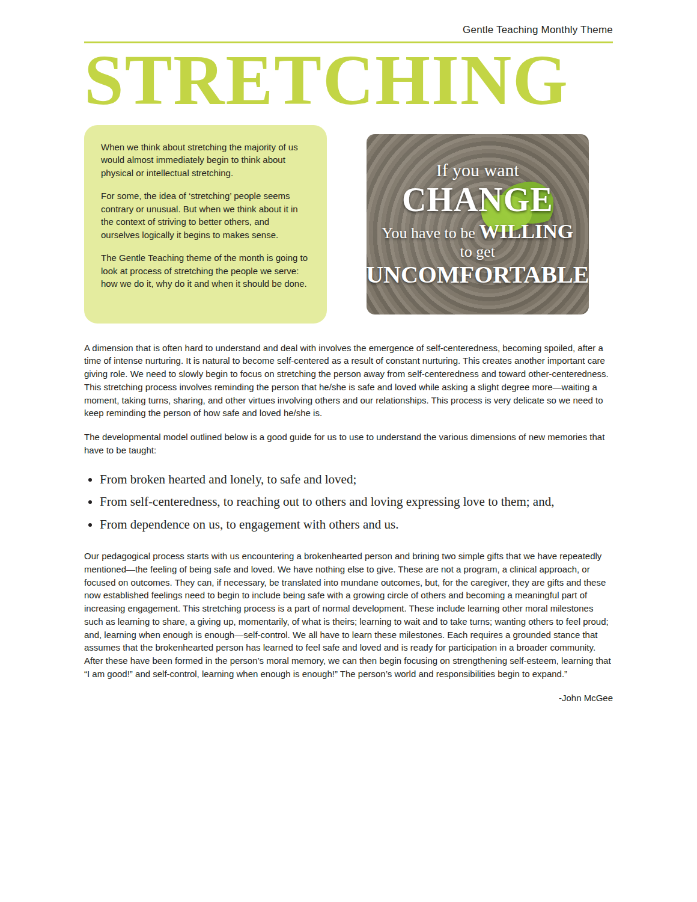Gentle Teaching Monthly Theme
STRETCHING
When we think about stretching the majority of us would almost immediately begin to think about physical or intellectual stretching.
For some, the idea of ‘stretching’ people seems contrary or unusual. But when we think about it in the context of striving to better others, and ourselves logically it begins to makes sense.
The Gentle Teaching theme of the month is going to look at process of stretching the people we serve: how we do it, why do it and when it should be done.
If you want CHANGE You have to be WILLING to get UNCOMFORTABLE
A dimension that is often hard to understand and deal with involves the emergence of self-centeredness, becoming spoiled, after a time of intense nurturing. It is natural to become self-centered as a result of constant nurturing. This creates another important care giving role. We need to slowly begin to focus on stretching the person away from self-centeredness and toward other-centeredness. This stretching process involves reminding the person that he/she is safe and loved while asking a slight degree more—waiting a moment, taking turns, sharing, and other virtues involving others and our relationships. This process is very delicate so we need to keep reminding the person of how safe and loved he/she is.
The developmental model outlined below is a good guide for us to use to understand the various dimensions of new memories that have to be taught:
From broken hearted and lonely, to safe and loved;
From self-centeredness, to reaching out to others and loving expressing love to them; and,
From dependence on us, to engagement with others and us.
Our pedagogical process starts with us encountering a brokenhearted person and brining two simple gifts that we have repeatedly mentioned—the feeling of being safe and loved. We have nothing else to give. These are not a program, a clinical approach, or focused on outcomes. They can, if necessary, be translated into mundane outcomes, but, for the caregiver, they are gifts and these now established feelings need to begin to include being safe with a growing circle of others and becoming a meaningful part of increasing engagement. This stretching process is a part of normal development. These include learning other moral milestones such as learning to share, a giving up, momentarily, of what is theirs; learning to wait and to take turns; wanting others to feel proud; and, learning when enough is enough—self-control. We all have to learn these milestones. Each requires a grounded stance that assumes that the brokenhearted person has learned to feel safe and loved and is ready for participation in a broader community. After these have been formed in the person’s moral memory, we can then begin focusing on strengthening self-esteem, learning that “I am good!” and self-control, learning when enough is enough!” The person’s world and responsibilities begin to expand.”
-John McGee